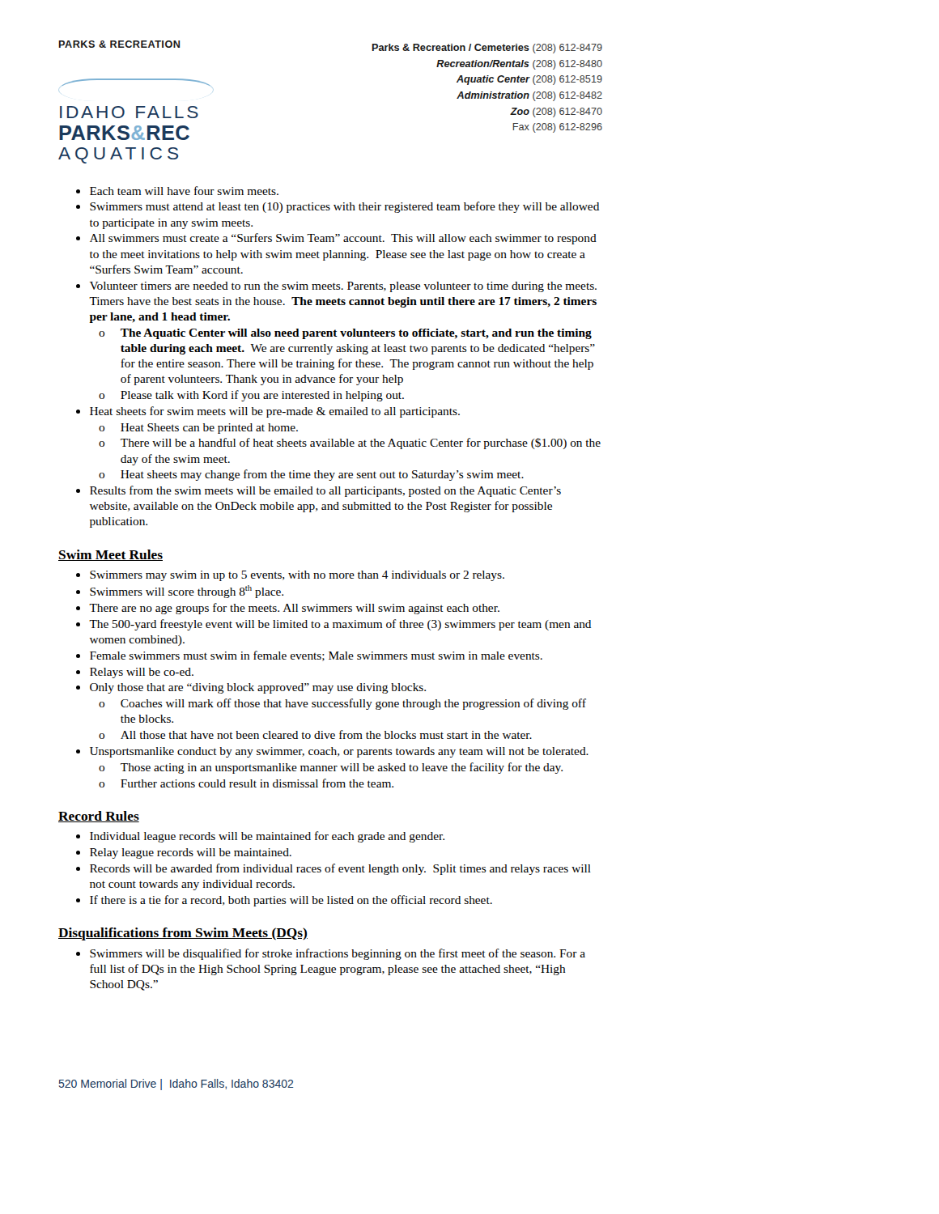PARKS & RECREATION
IDAHO FALLS
PARKS&REC
AQUATICS
Parks & Recreation / Cemeteries (208) 612-8479
Recreation/Rentals (208) 612-8480
Aquatic Center (208) 612-8519
Administration (208) 612-8482
Zoo (208) 612-8470
Fax (208) 612-8296
Each team will have four swim meets.
Swimmers must attend at least ten (10) practices with their registered team before they will be allowed to participate in any swim meets.
All swimmers must create a “Surfers Swim Team” account. This will allow each swimmer to respond to the meet invitations to help with swim meet planning. Please see the last page on how to create a “Surfers Swim Team” account.
Volunteer timers are needed to run the swim meets. Parents, please volunteer to time during the meets. Timers have the best seats in the house. The meets cannot begin until there are 17 timers, 2 timers per lane, and 1 head timer.
The Aquatic Center will also need parent volunteers to officiate, start, and run the timing table during each meet. We are currently asking at least two parents to be dedicated “helpers” for the entire season. There will be training for these. The program cannot run without the help of parent volunteers. Thank you in advance for your help
Please talk with Kord if you are interested in helping out.
Heat sheets for swim meets will be pre-made & emailed to all participants.
Heat Sheets can be printed at home.
There will be a handful of heat sheets available at the Aquatic Center for purchase ($1.00) on the day of the swim meet.
Heat sheets may change from the time they are sent out to Saturday’s swim meet.
Results from the swim meets will be emailed to all participants, posted on the Aquatic Center’s website, available on the OnDeck mobile app, and submitted to the Post Register for possible publication.
Swim Meet Rules
Swimmers may swim in up to 5 events, with no more than 4 individuals or 2 relays.
Swimmers will score through 8th place.
There are no age groups for the meets. All swimmers will swim against each other.
The 500-yard freestyle event will be limited to a maximum of three (3) swimmers per team (men and women combined).
Female swimmers must swim in female events; Male swimmers must swim in male events.
Relays will be co-ed.
Only those that are “diving block approved” may use diving blocks.
Coaches will mark off those that have successfully gone through the progression of diving off the blocks.
All those that have not been cleared to dive from the blocks must start in the water.
Unsportsmanlike conduct by any swimmer, coach, or parents towards any team will not be tolerated.
Those acting in an unsportsmanlike manner will be asked to leave the facility for the day.
Further actions could result in dismissal from the team.
Record Rules
Individual league records will be maintained for each grade and gender.
Relay league records will be maintained.
Records will be awarded from individual races of event length only. Split times and relays races will not count towards any individual records.
If there is a tie for a record, both parties will be listed on the official record sheet.
Disqualifications from Swim Meets (DQs)
Swimmers will be disqualified for stroke infractions beginning on the first meet of the season. For a full list of DQs in the High School Spring League program, please see the attached sheet, “High School DQs.”
520 Memorial Drive | Idaho Falls, Idaho 83402